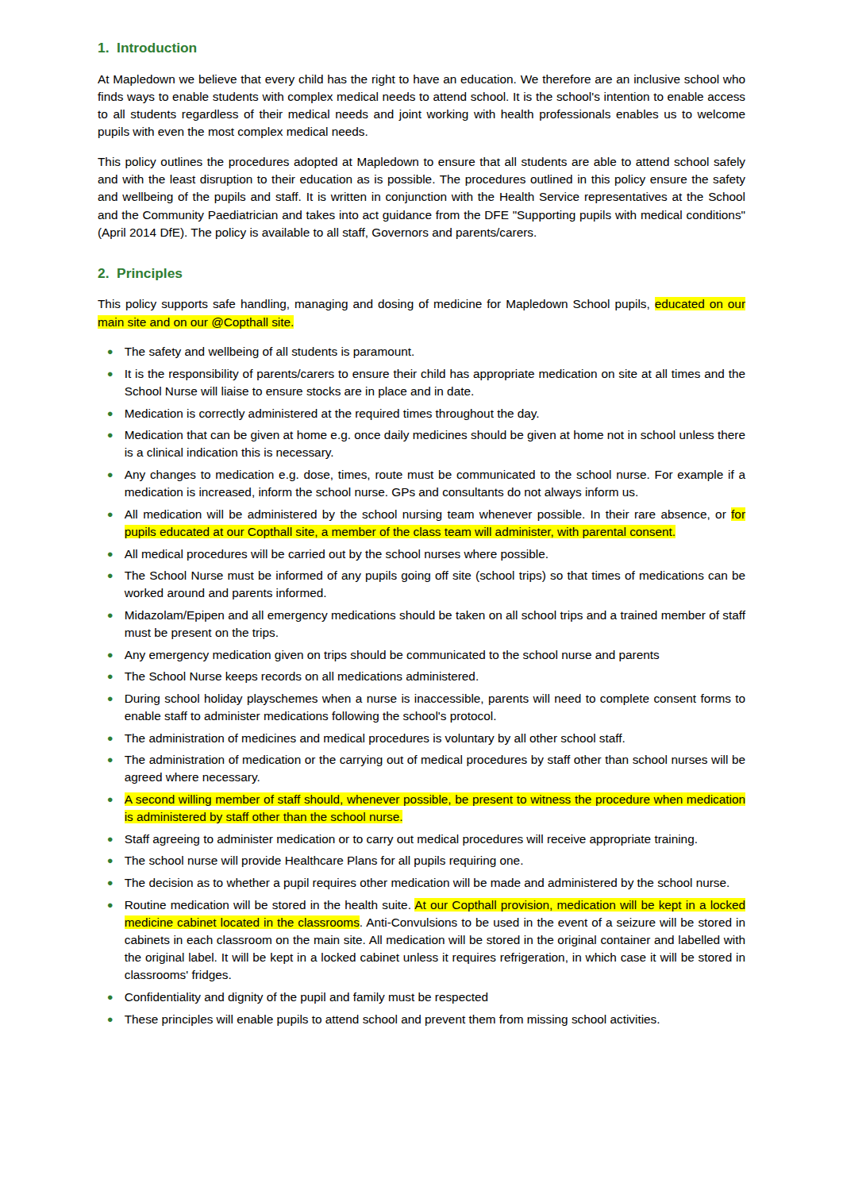1. Introduction
At Mapledown we believe that every child has the right to have an education. We therefore are an inclusive school who finds ways to enable students with complex medical needs to attend school. It is the school's intention to enable access to all students regardless of their medical needs and joint working with health professionals enables us to welcome pupils with even the most complex medical needs.
This policy outlines the procedures adopted at Mapledown to ensure that all students are able to attend school safely and with the least disruption to their education as is possible. The procedures outlined in this policy ensure the safety and wellbeing of the pupils and staff. It is written in conjunction with the Health Service representatives at the School and the Community Paediatrician and takes into act guidance from the DFE "Supporting pupils with medical conditions" (April 2014 DfE). The policy is available to all staff, Governors and parents/carers.
2. Principles
This policy supports safe handling, managing and dosing of medicine for Mapledown School pupils, educated on our main site and on our @Copthall site.
The safety and wellbeing of all students is paramount.
It is the responsibility of parents/carers to ensure their child has appropriate medication on site at all times and the School Nurse will liaise to ensure stocks are in place and in date.
Medication is correctly administered at the required times throughout the day.
Medication that can be given at home e.g. once daily medicines should be given at home not in school unless there is a clinical indication this is necessary.
Any changes to medication e.g. dose, times, route must be communicated to the school nurse. For example if a medication is increased, inform the school nurse. GPs and consultants do not always inform us.
All medication will be administered by the school nursing team whenever possible. In their rare absence, or for pupils educated at our Copthall site, a member of the class team will administer, with parental consent.
All medical procedures will be carried out by the school nurses where possible.
The School Nurse must be informed of any pupils going off site (school trips) so that times of medications can be worked around and parents informed.
Midazolam/Epipen and all emergency medications should be taken on all school trips and a trained member of staff must be present on the trips.
Any emergency medication given on trips should be communicated to the school nurse and parents
The School Nurse keeps records on all medications administered.
During school holiday playschemes when a nurse is inaccessible, parents will need to complete consent forms to enable staff to administer medications following the school's protocol.
The administration of medicines and medical procedures is voluntary by all other school staff.
The administration of medication or the carrying out of medical procedures by staff other than school nurses will be agreed where necessary.
A second willing member of staff should, whenever possible, be present to witness the procedure when medication is administered by staff other than the school nurse.
Staff agreeing to administer medication or to carry out medical procedures will receive appropriate training.
The school nurse will provide Healthcare Plans for all pupils requiring one.
The decision as to whether a pupil requires other medication will be made and administered by the school nurse.
Routine medication will be stored in the health suite. At our Copthall provision, medication will be kept in a locked medicine cabinet located in the classrooms. Anti-Convulsions to be used in the event of a seizure will be stored in cabinets in each classroom on the main site. All medication will be stored in the original container and labelled with the original label. It will be kept in a locked cabinet unless it requires refrigeration, in which case it will be stored in classrooms' fridges.
Confidentiality and dignity of the pupil and family must be respected
These principles will enable pupils to attend school and prevent them from missing school activities.